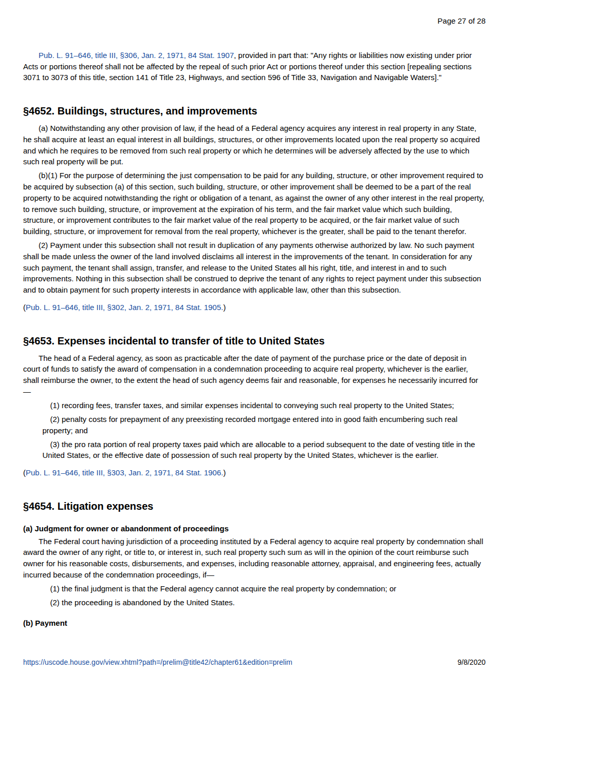Page 27 of 28
Pub. L. 91–646, title III, §306, Jan. 2, 1971, 84 Stat. 1907, provided in part that: "Any rights or liabilities now existing under prior Acts or portions thereof shall not be affected by the repeal of such prior Act or portions thereof under this section [repealing sections 3071 to 3073 of this title, section 141 of Title 23, Highways, and section 596 of Title 33, Navigation and Navigable Waters]."
§4652. Buildings, structures, and improvements
(a) Notwithstanding any other provision of law, if the head of a Federal agency acquires any interest in real property in any State, he shall acquire at least an equal interest in all buildings, structures, or other improvements located upon the real property so acquired and which he requires to be removed from such real property or which he determines will be adversely affected by the use to which such real property will be put.
(b)(1) For the purpose of determining the just compensation to be paid for any building, structure, or other improvement required to be acquired by subsection (a) of this section, such building, structure, or other improvement shall be deemed to be a part of the real property to be acquired notwithstanding the right or obligation of a tenant, as against the owner of any other interest in the real property, to remove such building, structure, or improvement at the expiration of his term, and the fair market value which such building, structure, or improvement contributes to the fair market value of the real property to be acquired, or the fair market value of such building, structure, or improvement for removal from the real property, whichever is the greater, shall be paid to the tenant therefor.
(2) Payment under this subsection shall not result in duplication of any payments otherwise authorized by law. No such payment shall be made unless the owner of the land involved disclaims all interest in the improvements of the tenant. In consideration for any such payment, the tenant shall assign, transfer, and release to the United States all his right, title, and interest in and to such improvements. Nothing in this subsection shall be construed to deprive the tenant of any rights to reject payment under this subsection and to obtain payment for such property interests in accordance with applicable law, other than this subsection.
(Pub. L. 91–646, title III, §302, Jan. 2, 1971, 84 Stat. 1905.)
§4653. Expenses incidental to transfer of title to United States
The head of a Federal agency, as soon as practicable after the date of payment of the purchase price or the date of deposit in court of funds to satisfy the award of compensation in a condemnation proceeding to acquire real property, whichever is the earlier, shall reimburse the owner, to the extent the head of such agency deems fair and reasonable, for expenses he necessarily incurred for—
(1) recording fees, transfer taxes, and similar expenses incidental to conveying such real property to the United States;
(2) penalty costs for prepayment of any preexisting recorded mortgage entered into in good faith encumbering such real property; and
(3) the pro rata portion of real property taxes paid which are allocable to a period subsequent to the date of vesting title in the United States, or the effective date of possession of such real property by the United States, whichever is the earlier.
(Pub. L. 91–646, title III, §303, Jan. 2, 1971, 84 Stat. 1906.)
§4654. Litigation expenses
(a) Judgment for owner or abandonment of proceedings
The Federal court having jurisdiction of a proceeding instituted by a Federal agency to acquire real property by condemnation shall award the owner of any right, or title to, or interest in, such real property such sum as will in the opinion of the court reimburse such owner for his reasonable costs, disbursements, and expenses, including reasonable attorney, appraisal, and engineering fees, actually incurred because of the condemnation proceedings, if—
(1) the final judgment is that the Federal agency cannot acquire the real property by condemnation; or
(2) the proceeding is abandoned by the United States.
(b) Payment
https://uscode.house.gov/view.xhtml?path=/prelim@title42/chapter61&edition=prelim 9/8/2020